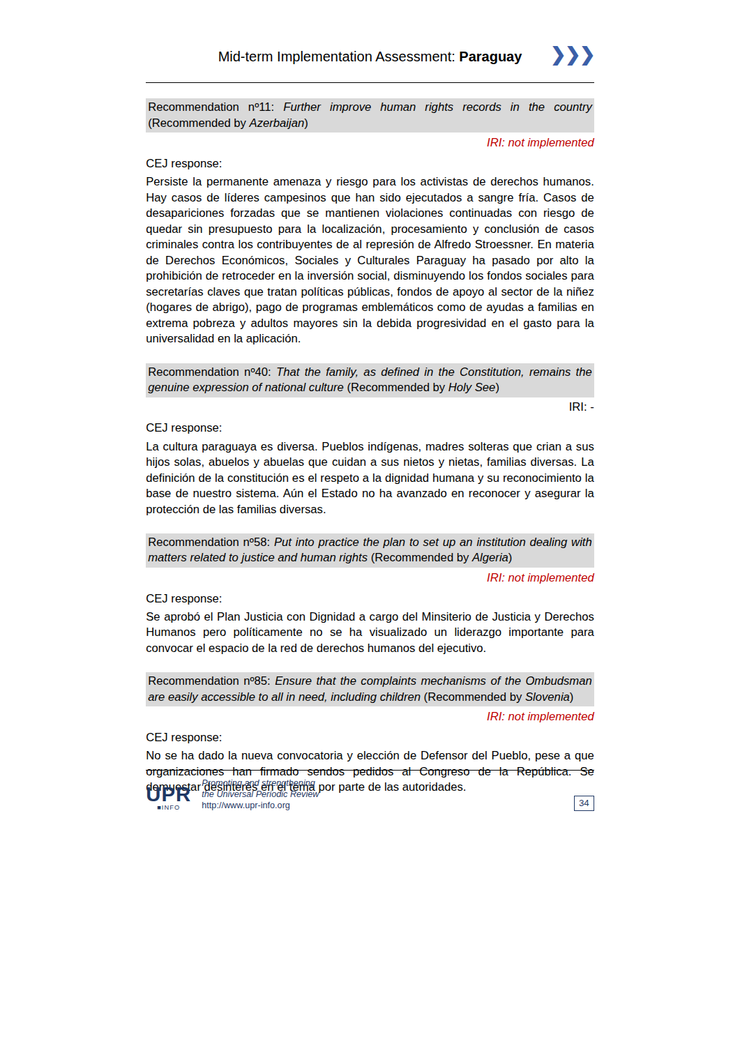Mid-term Implementation Assessment: Paraguay ❯❯❯
Recommendation nº11: Further improve human rights records in the country (Recommended by Azerbaijan)
IRI: not implemented
CEJ response:
Persiste la permanente amenaza y riesgo para los activistas de derechos humanos. Hay casos de líderes campesinos que han sido ejecutados a sangre fría. Casos de desapariciones forzadas que se mantienen violaciones continuadas con riesgo de quedar sin presupuesto para la localización, procesamiento y conclusión de casos criminales contra los contribuyentes de al represión de Alfredo Stroessner. En materia de Derechos Económicos, Sociales y Culturales Paraguay ha pasado por alto la prohibición de retroceder en la inversión social, disminuyendo los fondos sociales para secretarías claves que tratan políticas públicas, fondos de apoyo al sector de la niñez (hogares de abrigo), pago de programas emblemáticos como de ayudas a familias en extrema pobreza y adultos mayores sin la debida progresividad en el gasto para la universalidad en la aplicación.
Recommendation nº40: That the family, as defined in the Constitution, remains the genuine expression of national culture (Recommended by Holy See)
IRI: -
CEJ response:
La cultura paraguaya es diversa. Pueblos indígenas, madres solteras que crian a sus hijos solas, abuelos y abuelas que cuidan a sus nietos y nietas, familias diversas. La definición de la constitución es el respeto a la dignidad humana y su reconocimiento la base de nuestro sistema. Aún el Estado no ha avanzado en reconocer y asegurar la protección de las familias diversas.
Recommendation nº58: Put into practice the plan to set up an institution dealing with matters related to justice and human rights (Recommended by Algeria)
IRI: not implemented
CEJ response:
Se aprobó el Plan Justicia con Dignidad a cargo del Minsiterio de Justicia y Derechos Humanos pero políticamente no se ha visualizado un liderazgo importante para convocar el espacio de la red de derechos humanos del ejecutivo.
Recommendation nº85: Ensure that the complaints mechanisms of the Ombudsman are easily accessible to all in need, including children (Recommended by Slovenia)
IRI: not implemented
CEJ response:
No se ha dado la nueva convocatoria y elección de Defensor del Pueblo, pese a que organizaciones han firmado sendos pedidos al Congreso de la República. Se demuestar desinterés en el tema por parte de las autoridades.
UPR
■INFO
Promoting and strengthening
the Universal Periodic Review
http://www.upr-info.org
34